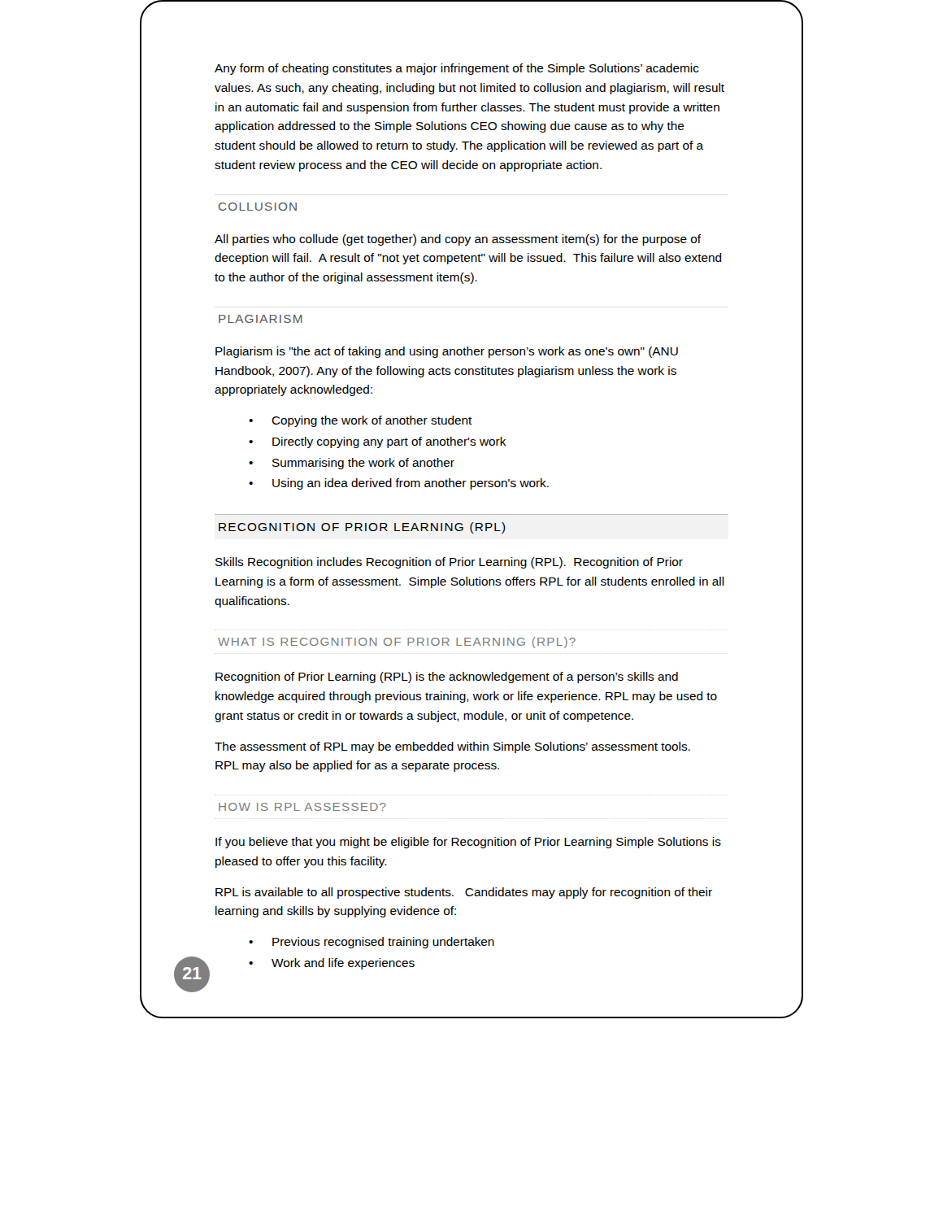Any form of cheating constitutes a major infringement of the Simple Solutions’ academic values. As such, any cheating, including but not limited to collusion and plagiarism, will result in an automatic fail and suspension from further classes. The student must provide a written application addressed to the Simple Solutions CEO showing due cause as to why the student should be allowed to return to study. The application will be reviewed as part of a student review process and the CEO will decide on appropriate action.
Collusion
All parties who collude (get together) and copy an assessment item(s) for the purpose of deception will fail. A result of "not yet competent" will be issued. This failure will also extend to the author of the original assessment item(s).
Plagiarism
Plagiarism is "the act of taking and using another person’s work as one's own" (ANU Handbook, 2007). Any of the following acts constitutes plagiarism unless the work is appropriately acknowledged:
Copying the work of another student
Directly copying any part of another's work
Summarising the work of another
Using an idea derived from another person's work.
Recognition of Prior Learning (RPL)
Skills Recognition includes Recognition of Prior Learning (RPL). Recognition of Prior Learning is a form of assessment. Simple Solutions offers RPL for all students enrolled in all qualifications.
What is Recognition of Prior Learning (RPL)?
Recognition of Prior Learning (RPL) is the acknowledgement of a person’s skills and knowledge acquired through previous training, work or life experience. RPL may be used to grant status or credit in or towards a subject, module, or unit of competence.
The assessment of RPL may be embedded within Simple Solutions’ assessment tools. RPL may also be applied for as a separate process.
How is RPL assessed?
If you believe that you might be eligible for Recognition of Prior Learning Simple Solutions is pleased to offer you this facility.
RPL is available to all prospective students. Candidates may apply for recognition of their learning and skills by supplying evidence of:
Previous recognised training undertaken
Work and life experiences
21